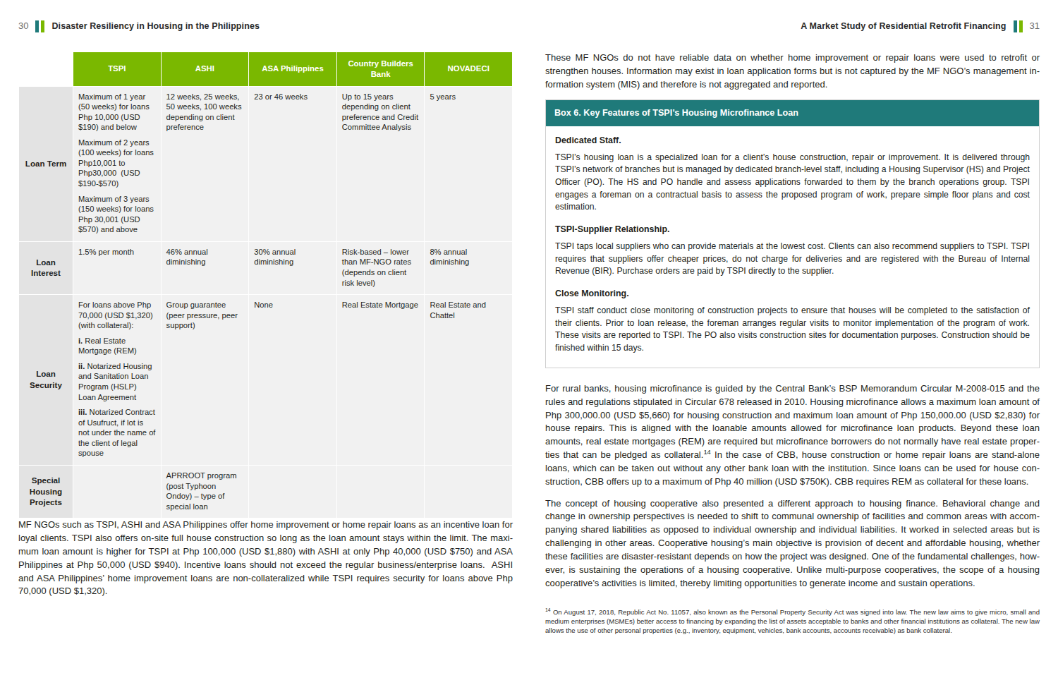30 Disaster Resiliency in Housing in the Philippines
| | TSPI | ASHI | ASA Philippines | Country Builders Bank | NOVADECI |
| --- | --- | --- | --- | --- | --- |
| Loan Term | Maximum of 1 year (50 weeks) for loans Php 10,000 (USD $190) and below Maximum of 2 years (100 weeks) for loans Php10,001 to Php30,000 (USD $190-$570) Maximum of 3 years (150 weeks) for loans Php 30,001 (USD $570) and above | 12 weeks, 25 weeks, 50 weeks, 100 weeks depending on client preference | 23 or 46 weeks | Up to 15 years depending on client preference and Credit Committee Analysis | 5 years |
| Loan Interest | 1.5% per month | 46% annual diminishing | 30% annual diminishing | Risk-based – lower than MF-NGO rates (depends on client risk level) | 8% annual diminishing |
| Loan Security | For loans above Php 70,000 (USD $1,320) (with collateral): i. Real Estate Mortgage (REM) ii. Notarized Housing and Sanitation Loan Program (HSLP) Loan Agreement iii. Notarized Contract of Usufruct, if lot is not under the name of the client of legal spouse | Group guarantee (peer pressure, peer support) | None | Real Estate Mortgage | Real Estate and Chattel |
| Special Housing Projects | | APRROOT program (post Typhoon Ondoy) – type of special loan | | | |
MF NGOs such as TSPI, ASHI and ASA Philippines offer home improvement or home repair loans as an incentive loan for loyal clients. TSPI also offers on-site full house construction so long as the loan amount stays within the limit. The maximum loan amount is higher for TSPI at Php 100,000 (USD $1,880) with ASHI at only Php 40,000 (USD $750) and ASA Philippines at Php 50,000 (USD $940). Incentive loans should not exceed the regular business/enterprise loans. ASHI and ASA Philippines’ home improvement loans are non-collateralized while TSPI requires security for loans above Php 70,000 (USD $1,320).
A Market Study of Residential Retrofit Financing 31
These MF NGOs do not have reliable data on whether home improvement or repair loans were used to retrofit or strengthen houses. Information may exist in loan application forms but is not captured by the MF NGO’s management information system (MIS) and therefore is not aggregated and reported.
Box 6. Key Features of TSPI’s Housing Microfinance Loan
Dedicated Staff.
TSPI’s housing loan is a specialized loan for a client’s house construction, repair or improvement. It is delivered through TSPI’s network of branches but is managed by dedicated branch-level staff, including a Housing Supervisor (HS) and Project Officer (PO). The HS and PO handle and assess applications forwarded to them by the branch operations group. TSPI engages a foreman on a contractual basis to assess the proposed program of work, prepare simple floor plans and cost estimation.
TSPI-Supplier Relationship.
TSPI taps local suppliers who can provide materials at the lowest cost. Clients can also recommend suppliers to TSPI. TSPI requires that suppliers offer cheaper prices, do not charge for deliveries and are registered with the Bureau of Internal Revenue (BIR). Purchase orders are paid by TSPI directly to the supplier.
Close Monitoring.
TSPI staff conduct close monitoring of construction projects to ensure that houses will be completed to the satisfaction of their clients. Prior to loan release, the foreman arranges regular visits to monitor implementation of the program of work. These visits are reported to TSPI. The PO also visits construction sites for documentation purposes. Construction should be finished within 15 days.
For rural banks, housing microfinance is guided by the Central Bank’s BSP Memorandum Circular M-2008-015 and the rules and regulations stipulated in Circular 678 released in 2010. Housing microfinance allows a maximum loan amount of Php 300,000.00 (USD $5,660) for housing construction and maximum loan amount of Php 150,000.00 (USD $2,830) for house repairs. This is aligned with the loanable amounts allowed for microfinance loan products. Beyond these loan amounts, real estate mortgages (REM) are required but microfinance borrowers do not normally have real estate properties that can be pledged as collateral.14 In the case of CBB, house construction or home repair loans are stand-alone loans, which can be taken out without any other bank loan with the institution. Since loans can be used for house construction, CBB offers up to a maximum of Php 40 million (USD $750K). CBB requires REM as collateral for these loans.
The concept of housing cooperative also presented a different approach to housing finance. Behavioral change and change in ownership perspectives is needed to shift to communal ownership of facilities and common areas with accompanying shared liabilities as opposed to individual ownership and individual liabilities. It worked in selected areas but is challenging in other areas. Cooperative housing’s main objective is provision of decent and affordable housing, whether these facilities are disaster-resistant depends on how the project was designed. One of the fundamental challenges, however, is sustaining the operations of a housing cooperative. Unlike multi-purpose cooperatives, the scope of a housing cooperative’s activities is limited, thereby limiting opportunities to generate income and sustain operations.
14 On August 17, 2018, Republic Act No. 11057, also known as the Personal Property Security Act was signed into law. The new law aims to give micro, small and medium enterprises (MSMEs) better access to financing by expanding the list of assets acceptable to banks and other financial institutions as collateral. The new law allows the use of other personal properties (e.g., inventory, equipment, vehicles, bank accounts, accounts receivable) as bank collateral.